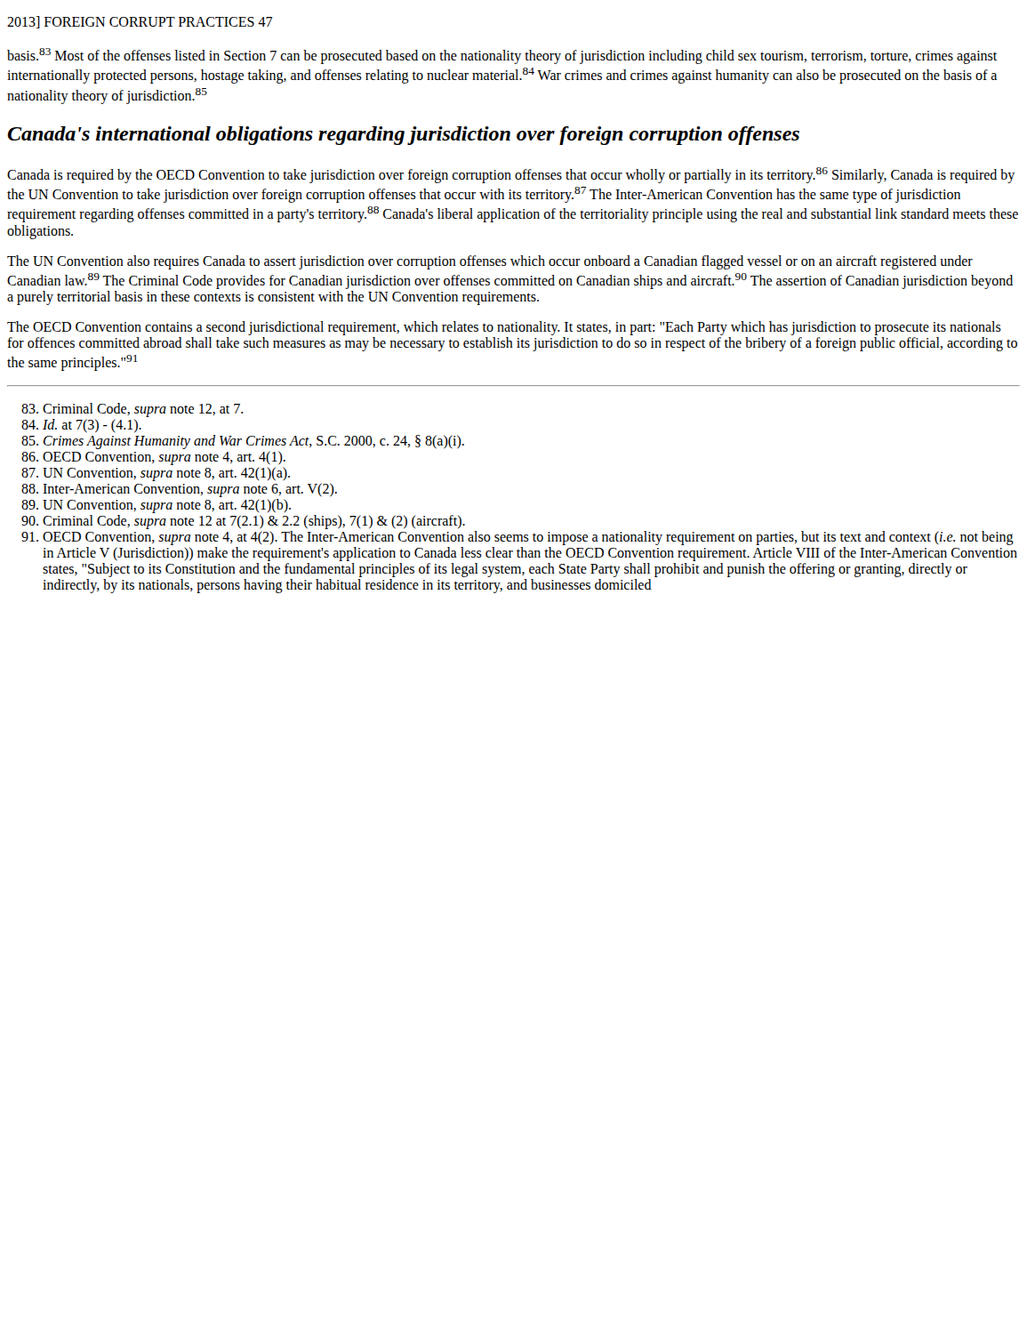2013] FOREIGN CORRUPT PRACTICES 47
basis.83 Most of the offenses listed in Section 7 can be prosecuted based on the nationality theory of jurisdiction including child sex tourism, terrorism, torture, crimes against internationally protected persons, hostage taking, and offenses relating to nuclear material.84 War crimes and crimes against humanity can also be prosecuted on the basis of a nationality theory of jurisdiction.85
Canada's international obligations regarding jurisdiction over foreign corruption offenses
Canada is required by the OECD Convention to take jurisdiction over foreign corruption offenses that occur wholly or partially in its territory.86 Similarly, Canada is required by the UN Convention to take jurisdiction over foreign corruption offenses that occur with its territory.87 The Inter-American Convention has the same type of jurisdiction requirement regarding offenses committed in a party's territory.88 Canada's liberal application of the territoriality principle using the real and substantial link standard meets these obligations.
The UN Convention also requires Canada to assert jurisdiction over corruption offenses which occur onboard a Canadian flagged vessel or on an aircraft registered under Canadian law.89 The Criminal Code provides for Canadian jurisdiction over offenses committed on Canadian ships and aircraft.90 The assertion of Canadian jurisdiction beyond a purely territorial basis in these contexts is consistent with the UN Convention requirements.
The OECD Convention contains a second jurisdictional requirement, which relates to nationality. It states, in part: "Each Party which has jurisdiction to prosecute its nationals for offences committed abroad shall take such measures as may be necessary to establish its jurisdiction to do so in respect of the bribery of a foreign public official, according to the same principles."91
Criminal Code, supra note 12, at 7.
Id. at 7(3) - (4.1).
Crimes Against Humanity and War Crimes Act, S.C. 2000, c. 24, § 8(a)(i).
OECD Convention, supra note 4, art. 4(1).
UN Convention, supra note 8, art. 42(1)(a).
Inter-American Convention, supra note 6, art. V(2).
UN Convention, supra note 8, art. 42(1)(b).
Criminal Code, supra note 12 at 7(2.1) & 2.2 (ships), 7(1) & (2) (aircraft).
OECD Convention, supra note 4, at 4(2). The Inter-American Convention also seems to impose a nationality requirement on parties, but its text and context (i.e. not being in Article V (Jurisdiction)) make the requirement's application to Canada less clear than the OECD Convention requirement. Article VIII of the Inter-American Convention states, "Subject to its Constitution and the fundamental principles of its legal system, each State Party shall prohibit and punish the offering or granting, directly or indirectly, by its nationals, persons having their habitual residence in its territory, and businesses domiciled